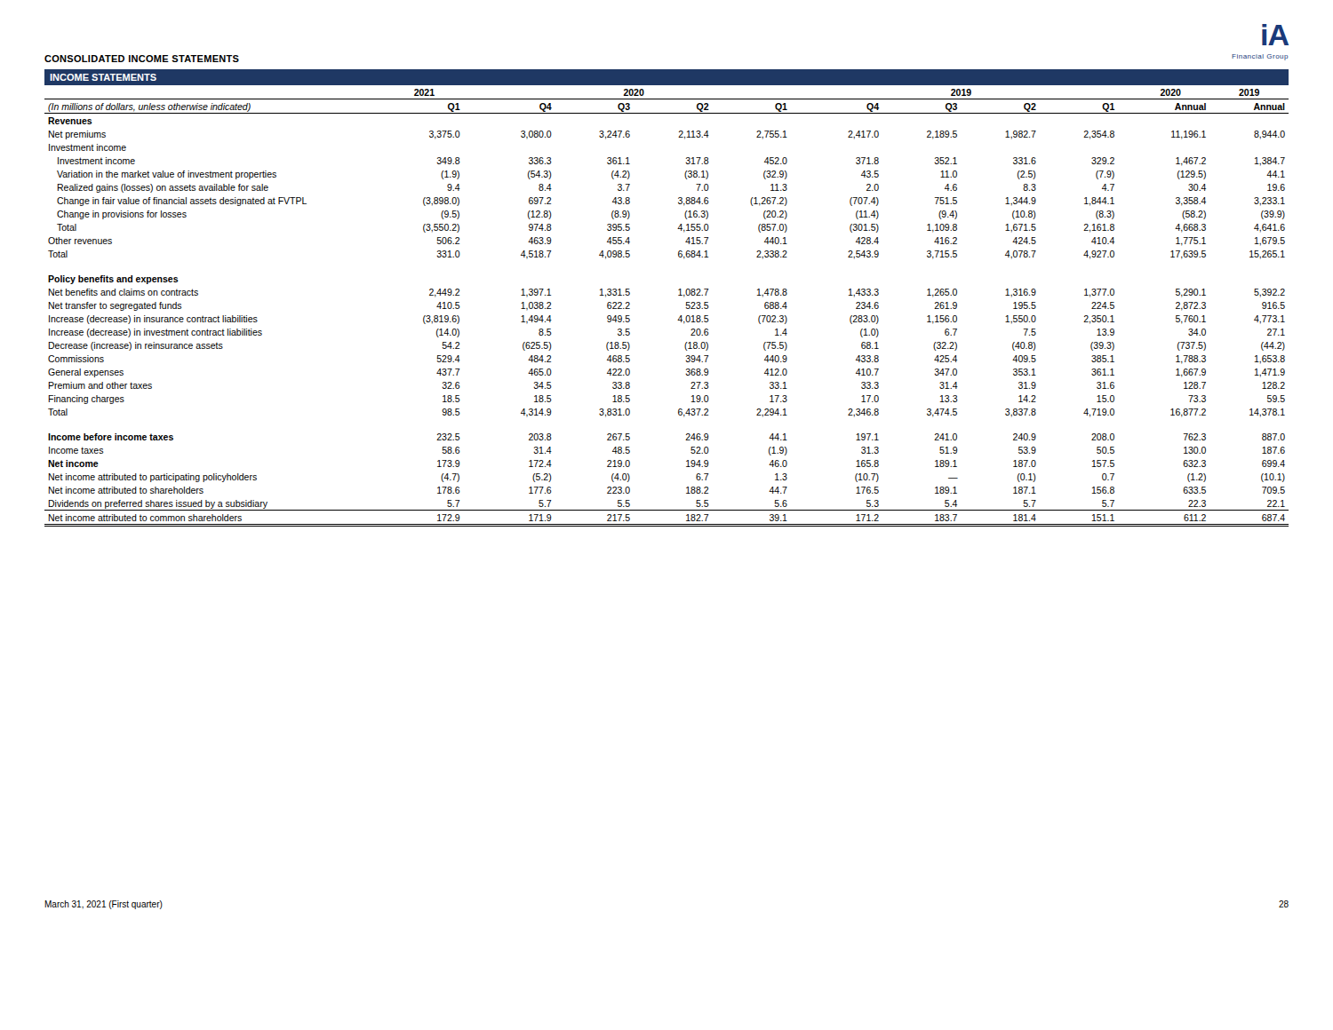iA
Financial Group
CONSOLIDATED INCOME STATEMENTS
INCOME STATEMENTS
| | 2021 | | 2020 | | 2019 | | 2020 | 2019 |
| --- | --- | --- | --- | --- | --- | --- | --- | --- |
| (In millions of dollars, unless otherwise indicated) | Q1 | | Q4 | Q3 | Q2 | Q1 | | Q4 | Q3 | Q2 | Q1 | | Annual | Annual |
| Revenues | |
| Net premiums | 3,375.0 | | 3,080.0 | 3,247.6 | 2,113.4 | 2,755.1 | | 2,417.0 | 2,189.5 | 1,982.7 | 2,354.8 | | 11,196.1 | 8,944.0 |
| Investment income | |
| Investment income | 349.8 | | 336.3 | 361.1 | 317.8 | 452.0 | | 371.8 | 352.1 | 331.6 | 329.2 | | 1,467.2 | 1,384.7 |
| Variation in the market value of investment properties | (1.9) | | (54.3) | (4.2) | (38.1) | (32.9) | | 43.5 | 11.0 | (2.5) | (7.9) | | (129.5) | 44.1 |
| Realized gains (losses) on assets available for sale | 9.4 | | 8.4 | 3.7 | 7.0 | 11.3 | | 2.0 | 4.6 | 8.3 | 4.7 | | 30.4 | 19.6 |
| Change in fair value of financial assets designated at FVTPL | (3,898.0) | | 697.2 | 43.8 | 3,884.6 | (1,267.2) | | (707.4) | 751.5 | 1,344.9 | 1,844.1 | | 3,358.4 | 3,233.1 |
| Change in provisions for losses | (9.5) | | (12.8) | (8.9) | (16.3) | (20.2) | | (11.4) | (9.4) | (10.8) | (8.3) | | (58.2) | (39.9) |
| Total | (3,550.2) | | 974.8 | 395.5 | 4,155.0 | (857.0) | | (301.5) | 1,109.8 | 1,671.5 | 2,161.8 | | 4,668.3 | 4,641.6 |
| Other revenues | 506.2 | | 463.9 | 455.4 | 415.7 | 440.1 | | 428.4 | 416.2 | 424.5 | 410.4 | | 1,775.1 | 1,679.5 |
| Total | 331.0 | | 4,518.7 | 4,098.5 | 6,684.1 | 2,338.2 | | 2,543.9 | 3,715.5 | 4,078.7 | 4,927.0 | | 17,639.5 | 15,265.1 |
| Policy benefits and expenses | |
| Net benefits and claims on contracts | 2,449.2 | | 1,397.1 | 1,331.5 | 1,082.7 | 1,478.8 | | 1,433.3 | 1,265.0 | 1,316.9 | 1,377.0 | | 5,290.1 | 5,392.2 |
| Net transfer to segregated funds | 410.5 | | 1,038.2 | 622.2 | 523.5 | 688.4 | | 234.6 | 261.9 | 195.5 | 224.5 | | 2,872.3 | 916.5 |
| Increase (decrease) in insurance contract liabilities | (3,819.6) | | 1,494.4 | 949.5 | 4,018.5 | (702.3) | | (283.0) | 1,156.0 | 1,550.0 | 2,350.1 | | 5,760.1 | 4,773.1 |
| Increase (decrease) in investment contract liabilities | (14.0) | | 8.5 | 3.5 | 20.6 | 1.4 | | (1.0) | 6.7 | 7.5 | 13.9 | | 34.0 | 27.1 |
| Decrease (increase) in reinsurance assets | 54.2 | | (625.5) | (18.5) | (18.0) | (75.5) | | 68.1 | (32.2) | (40.8) | (39.3) | | (737.5) | (44.2) |
| Commissions | 529.4 | | 484.2 | 468.5 | 394.7 | 440.9 | | 433.8 | 425.4 | 409.5 | 385.1 | | 1,788.3 | 1,653.8 |
| General expenses | 437.7 | | 465.0 | 422.0 | 368.9 | 412.0 | | 410.7 | 347.0 | 353.1 | 361.1 | | 1,667.9 | 1,471.9 |
| Premium and other taxes | 32.6 | | 34.5 | 33.8 | 27.3 | 33.1 | | 33.3 | 31.4 | 31.9 | 31.6 | | 128.7 | 128.2 |
| Financing charges | 18.5 | | 18.5 | 18.5 | 19.0 | 17.3 | | 17.0 | 13.3 | 14.2 | 15.0 | | 73.3 | 59.5 |
| Total | 98.5 | | 4,314.9 | 3,831.0 | 6,437.2 | 2,294.1 | | 2,346.8 | 3,474.5 | 3,837.8 | 4,719.0 | | 16,877.2 | 14,378.1 |
| Income before income taxes | 232.5 | | 203.8 | 267.5 | 246.9 | 44.1 | | 197.1 | 241.0 | 240.9 | 208.0 | | 762.3 | 887.0 |
| Income taxes | 58.6 | | 31.4 | 48.5 | 52.0 | (1.9) | | 31.3 | 51.9 | 53.9 | 50.5 | | 130.0 | 187.6 |
| Net income | 173.9 | | 172.4 | 219.0 | 194.9 | 46.0 | | 165.8 | 189.1 | 187.0 | 157.5 | | 632.3 | 699.4 |
| Net income attributed to participating policyholders | (4.7) | | (5.2) | (4.0) | 6.7 | 1.3 | | (10.7) | — | (0.1) | 0.7 | | (1.2) | (10.1) |
| Net income attributed to shareholders | 178.6 | | 177.6 | 223.0 | 188.2 | 44.7 | | 176.5 | 189.1 | 187.1 | 156.8 | | 633.5 | 709.5 |
| Dividends on preferred shares issued by a subsidiary | 5.7 | | 5.7 | 5.5 | 5.5 | 5.6 | | 5.3 | 5.4 | 5.7 | 5.7 | | 22.3 | 22.1 |
| Net income attributed to common shareholders | 172.9 | | 171.9 | 217.5 | 182.7 | 39.1 | | 171.2 | 183.7 | 181.4 | 151.1 | | 611.2 | 687.4 |
March 31, 2021 (First quarter)
28